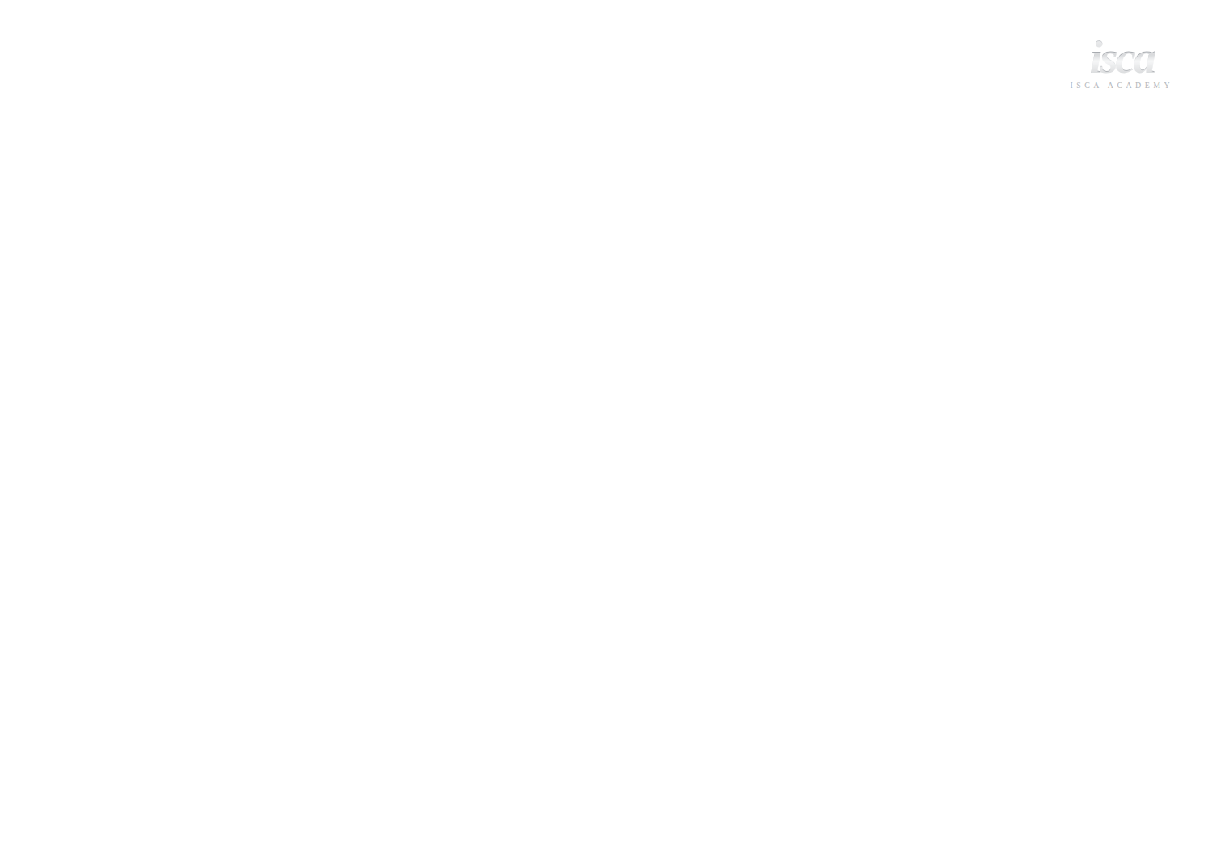isca
Isca Academy